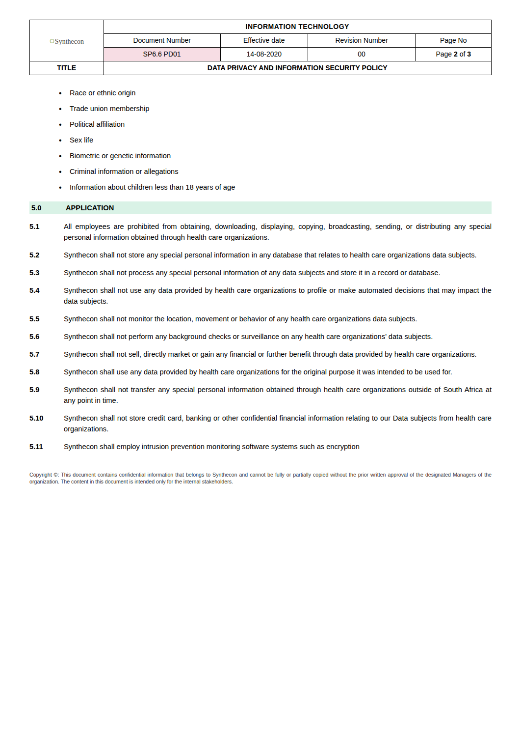| ○ Synthecon | INFORMATION TECHNOLOGY |
| Document Number | Effective date | Revision Number | Page No |
| SP6.6 PD01 | 14-08-2020 | 00 | Page 2 of 3 |
| TITLE | DATA PRIVACY AND INFORMATION SECURITY POLICY |
Race or ethnic origin
Trade union membership
Political affiliation
Sex life
Biometric or genetic information
Criminal information or allegations
Information about children less than 18 years of age
5.0 APPLICATION
5.1
All employees are prohibited from obtaining, downloading, displaying, copying, broadcasting, sending, or distributing any special personal information obtained through health care organizations.
5.2
Synthecon shall not store any special personal information in any database that relates to health care organizations data subjects.
5.3
Synthecon shall not process any special personal information of any data subjects and store it in a record or database.
5.4
Synthecon shall not use any data provided by health care organizations to profile or make automated decisions that may impact the data subjects.
5.5
Synthecon shall not monitor the location, movement or behavior of any health care organizations data subjects.
5.6
Synthecon shall not perform any background checks or surveillance on any health care organizations’ data subjects.
5.7
Synthecon shall not sell, directly market or gain any financial or further benefit through data provided by health care organizations.
5.8
Synthecon shall use any data provided by health care organizations for the original purpose it was intended to be used for.
5.9
Synthecon shall not transfer any special personal information obtained through health care organizations outside of South Africa at any point in time.
5.10
Synthecon shall not store credit card, banking or other confidential financial information relating to our Data subjects from health care organizations.
5.11
Synthecon shall employ intrusion prevention monitoring software systems such as encryption
Copyright ©: This document contains confidential information that belongs to Synthecon and cannot be fully or partially copied without the prior written approval of the designated Managers of the organization. The content in this document is intended only for the internal stakeholders.